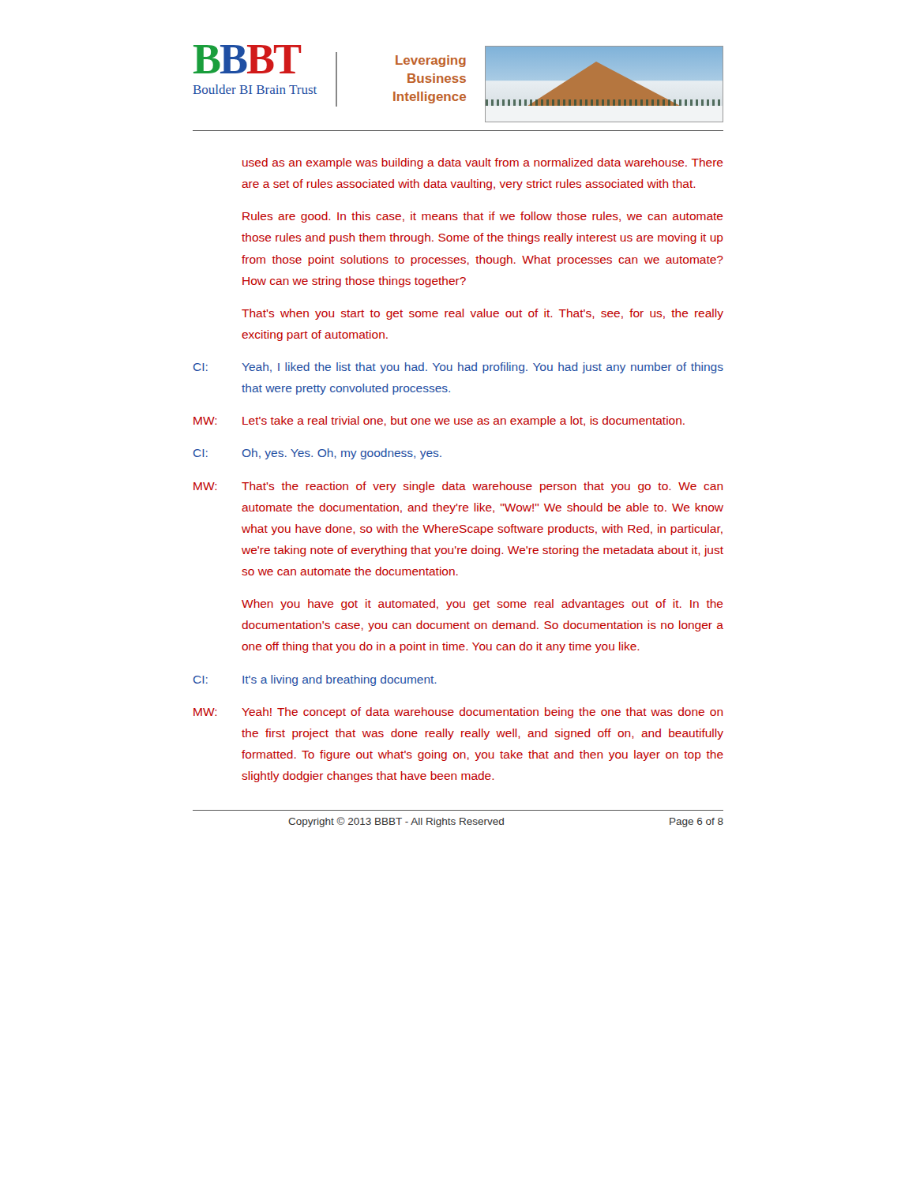BBBT
Boulder BI Brain Trust
Leveraging
Business
Intelligence
used as an example was building a data vault from a normalized data warehouse. There are a set of rules associated with data vaulting, very strict rules associated with that.
Rules are good. In this case, it means that if we follow those rules, we can automate those rules and push them through. Some of the things really interest us are moving it up from those point solutions to processes, though. What processes can we automate? How can we string those things together?
That's when you start to get some real value out of it. That's, see, for us, the really exciting part of automation.
CI:
Yeah, I liked the list that you had. You had profiling. You had just any number of things that were pretty convoluted processes.
MW:
Let's take a real trivial one, but one we use as an example a lot, is documentation.
CI:
Oh, yes. Yes. Oh, my goodness, yes.
MW:
That's the reaction of very single data warehouse person that you go to. We can automate the documentation, and they're like, "Wow!" We should be able to. We know what you have done, so with the WhereScape software products, with Red, in particular, we're taking note of everything that you're doing. We're storing the metadata about it, just so we can automate the documentation.
When you have got it automated, you get some real advantages out of it. In the documentation's case, you can document on demand. So documentation is no longer a one off thing that you do in a point in time. You can do it any time you like.
CI:
It's a living and breathing document.
MW:
Yeah! The concept of data warehouse documentation being the one that was done on the first project that was done really really well, and signed off on, and beautifully formatted. To figure out what's going on, you take that and then you layer on top the slightly dodgier changes that have been made.
Copyright © 2013 BBBT - All Rights Reserved
Page 6 of 8